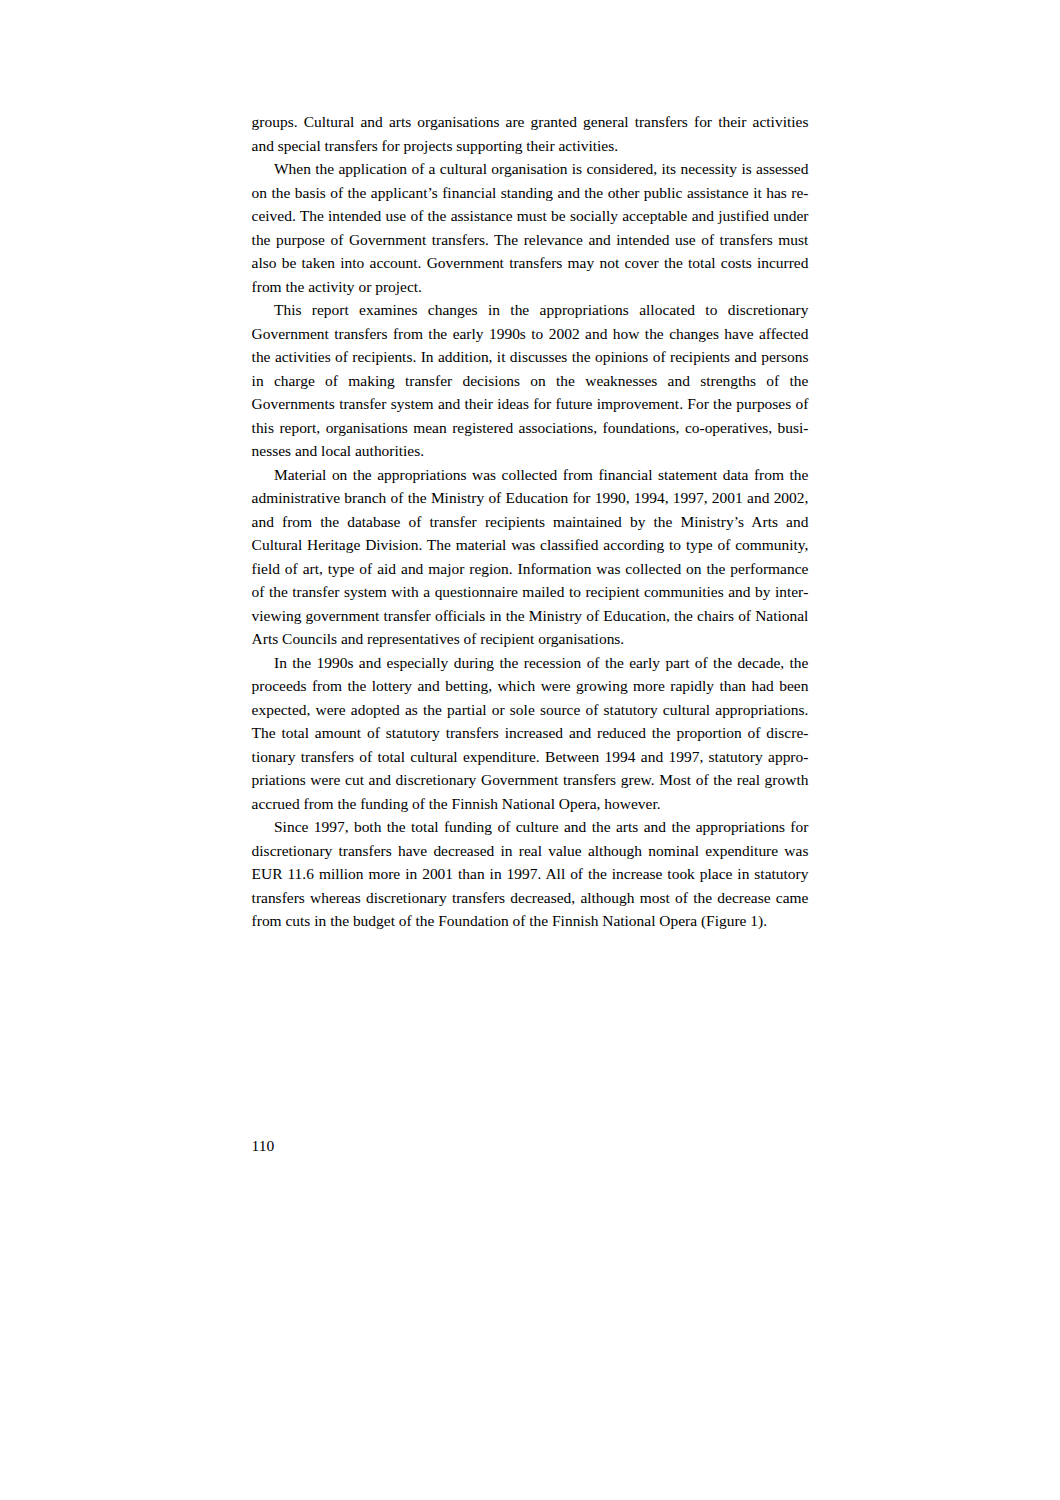groups. Cultural and arts organisations are granted general transfers for their activities and special transfers for projects supporting their activities.
When the application of a cultural organisation is considered, its necessity is assessed on the basis of the applicant’s financial standing and the other public assistance it has received. The intended use of the assistance must be socially acceptable and justified under the purpose of Government transfers. The relevance and intended use of transfers must also be taken into account. Government transfers may not cover the total costs incurred from the activity or project.
This report examines changes in the appropriations allocated to discretionary Government transfers from the early 1990s to 2002 and how the changes have affected the activities of recipients. In addition, it discusses the opinions of recipients and persons in charge of making transfer decisions on the weaknesses and strengths of the Governments transfer system and their ideas for future improvement. For the purposes of this report, organisations mean registered associations, foundations, co-operatives, businesses and local authorities.
Material on the appropriations was collected from financial statement data from the administrative branch of the Ministry of Education for 1990, 1994, 1997, 2001 and 2002, and from the database of transfer recipients maintained by the Ministry’s Arts and Cultural Heritage Division. The material was classified according to type of community, field of art, type of aid and major region. Information was collected on the performance of the transfer system with a questionnaire mailed to recipient communities and by interviewing government transfer officials in the Ministry of Education, the chairs of National Arts Councils and representatives of recipient organisations.
In the 1990s and especially during the recession of the early part of the decade, the proceeds from the lottery and betting, which were growing more rapidly than had been expected, were adopted as the partial or sole source of statutory cultural appropriations. The total amount of statutory transfers increased and reduced the proportion of discretionary transfers of total cultural expenditure. Between 1994 and 1997, statutory appropriations were cut and discretionary Government transfers grew. Most of the real growth accrued from the funding of the Finnish National Opera, however.
Since 1997, both the total funding of culture and the arts and the appropriations for discretionary transfers have decreased in real value although nominal expenditure was EUR 11.6 million more in 2001 than in 1997. All of the increase took place in statutory transfers whereas discretionary transfers decreased, although most of the decrease came from cuts in the budget of the Foundation of the Finnish National Opera (Figure 1).
110